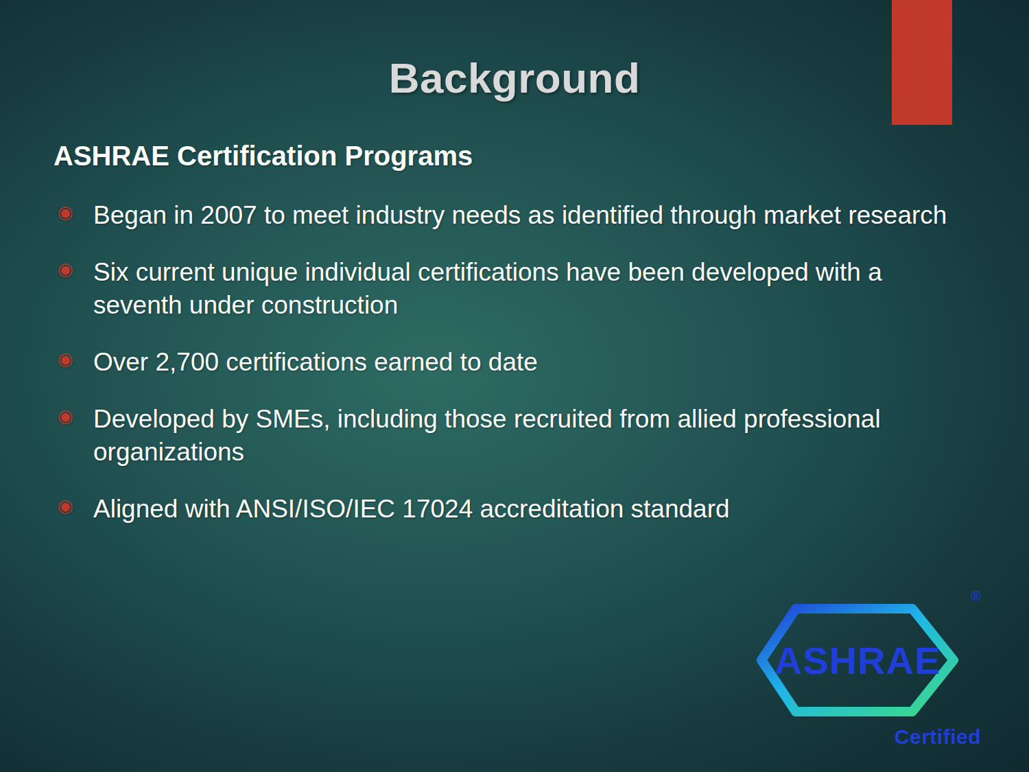Background
ASHRAE Certification Programs
Began in 2007 to meet industry needs as identified through market research
Six current unique individual certifications have been developed with a seventh under construction
Over 2,700 certifications earned to date
Developed by SMEs, including those recruited from allied professional organizations
Aligned with ANSI/ISO/IEC 17024 accreditation standard
ASHRAE ® Certified